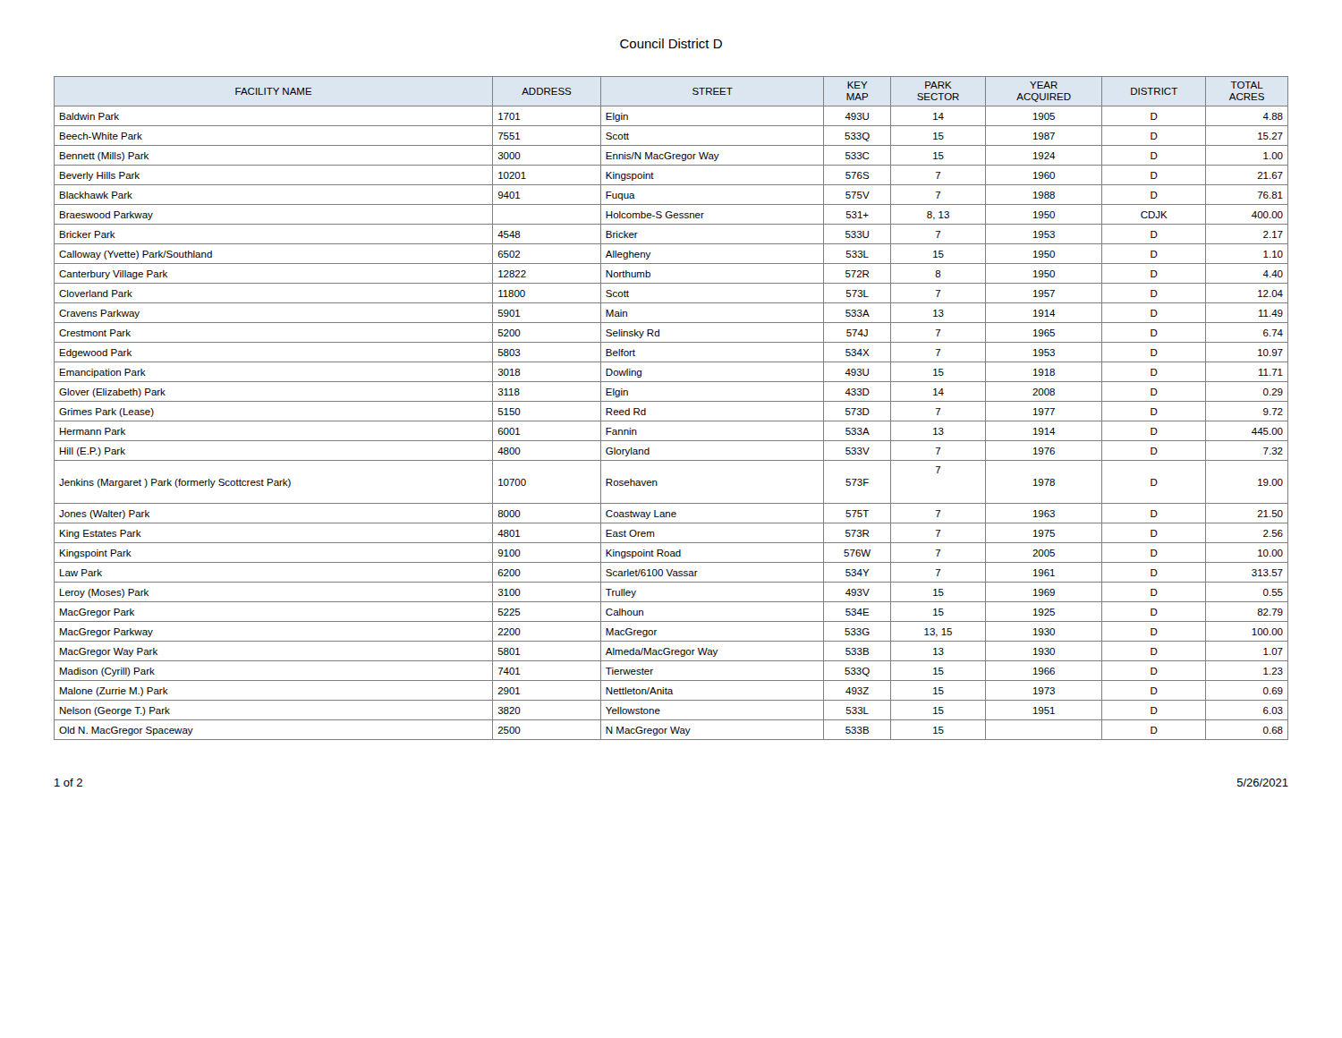Council District D
| FACILITY NAME | ADDRESS | STREET | KEY MAP | PARK SECTOR | YEAR ACQUIRED | DISTRICT | TOTAL ACRES |
| --- | --- | --- | --- | --- | --- | --- | --- |
| Baldwin Park | 1701 | Elgin | 493U | 14 | 1905 | D | 4.88 |
| Beech-White Park | 7551 | Scott | 533Q | 15 | 1987 | D | 15.27 |
| Bennett (Mills) Park | 3000 | Ennis/N MacGregor Way | 533C | 15 | 1924 | D | 1.00 |
| Beverly Hills Park | 10201 | Kingspoint | 576S | 7 | 1960 | D | 21.67 |
| Blackhawk Park | 9401 | Fuqua | 575V | 7 | 1988 | D | 76.81 |
| Braeswood Parkway | | Holcombe-S Gessner | 531+ | 8, 13 | 1950 | CDJK | 400.00 |
| Bricker Park | 4548 | Bricker | 533U | 7 | 1953 | D | 2.17 |
| Calloway (Yvette) Park/Southland | 6502 | Allegheny | 533L | 15 | 1950 | D | 1.10 |
| Canterbury Village Park | 12822 | Northumb | 572R | 8 | 1950 | D | 4.40 |
| Cloverland Park | 11800 | Scott | 573L | 7 | 1957 | D | 12.04 |
| Cravens Parkway | 5901 | Main | 533A | 13 | 1914 | D | 11.49 |
| Crestmont Park | 5200 | Selinsky Rd | 574J | 7 | 1965 | D | 6.74 |
| Edgewood Park | 5803 | Belfort | 534X | 7 | 1953 | D | 10.97 |
| Emancipation Park | 3018 | Dowling | 493U | 15 | 1918 | D | 11.71 |
| Glover (Elizabeth) Park | 3118 | Elgin | 433D | 14 | 2008 | D | 0.29 |
| Grimes Park (Lease) | 5150 | Reed Rd | 573D | 7 | 1977 | D | 9.72 |
| Hermann Park | 6001 | Fannin | 533A | 13 | 1914 | D | 445.00 |
| Hill (E.P.) Park | 4800 | Gloryland | 533V | 7 | 1976 | D | 7.32 |
| Jenkins (Margaret ) Park (formerly Scottcrest Park) | 10700 | Rosehaven | 573F | 7 | 1978 | D | 19.00 |
| Jones (Walter) Park | 8000 | Coastway Lane | 575T | 7 | 1963 | D | 21.50 |
| King Estates Park | 4801 | East Orem | 573R | 7 | 1975 | D | 2.56 |
| Kingspoint Park | 9100 | Kingspoint Road | 576W | 7 | 2005 | D | 10.00 |
| Law Park | 6200 | Scarlet/6100 Vassar | 534Y | 7 | 1961 | D | 313.57 |
| Leroy (Moses) Park | 3100 | Trulley | 493V | 15 | 1969 | D | 0.55 |
| MacGregor Park | 5225 | Calhoun | 534E | 15 | 1925 | D | 82.79 |
| MacGregor Parkway | 2200 | MacGregor | 533G | 13, 15 | 1930 | D | 100.00 |
| MacGregor Way Park | 5801 | Almeda/MacGregor Way | 533B | 13 | 1930 | D | 1.07 |
| Madison (Cyrill) Park | 7401 | Tierwester | 533Q | 15 | 1966 | D | 1.23 |
| Malone (Zurrie M.) Park | 2901 | Nettleton/Anita | 493Z | 15 | 1973 | D | 0.69 |
| Nelson (George T.) Park | 3820 | Yellowstone | 533L | 15 | 1951 | D | 6.03 |
| Old N. MacGregor Spaceway | 2500 | N MacGregor Way | 533B | 15 | | D | 0.68 |
1 of 2 5/26/2021